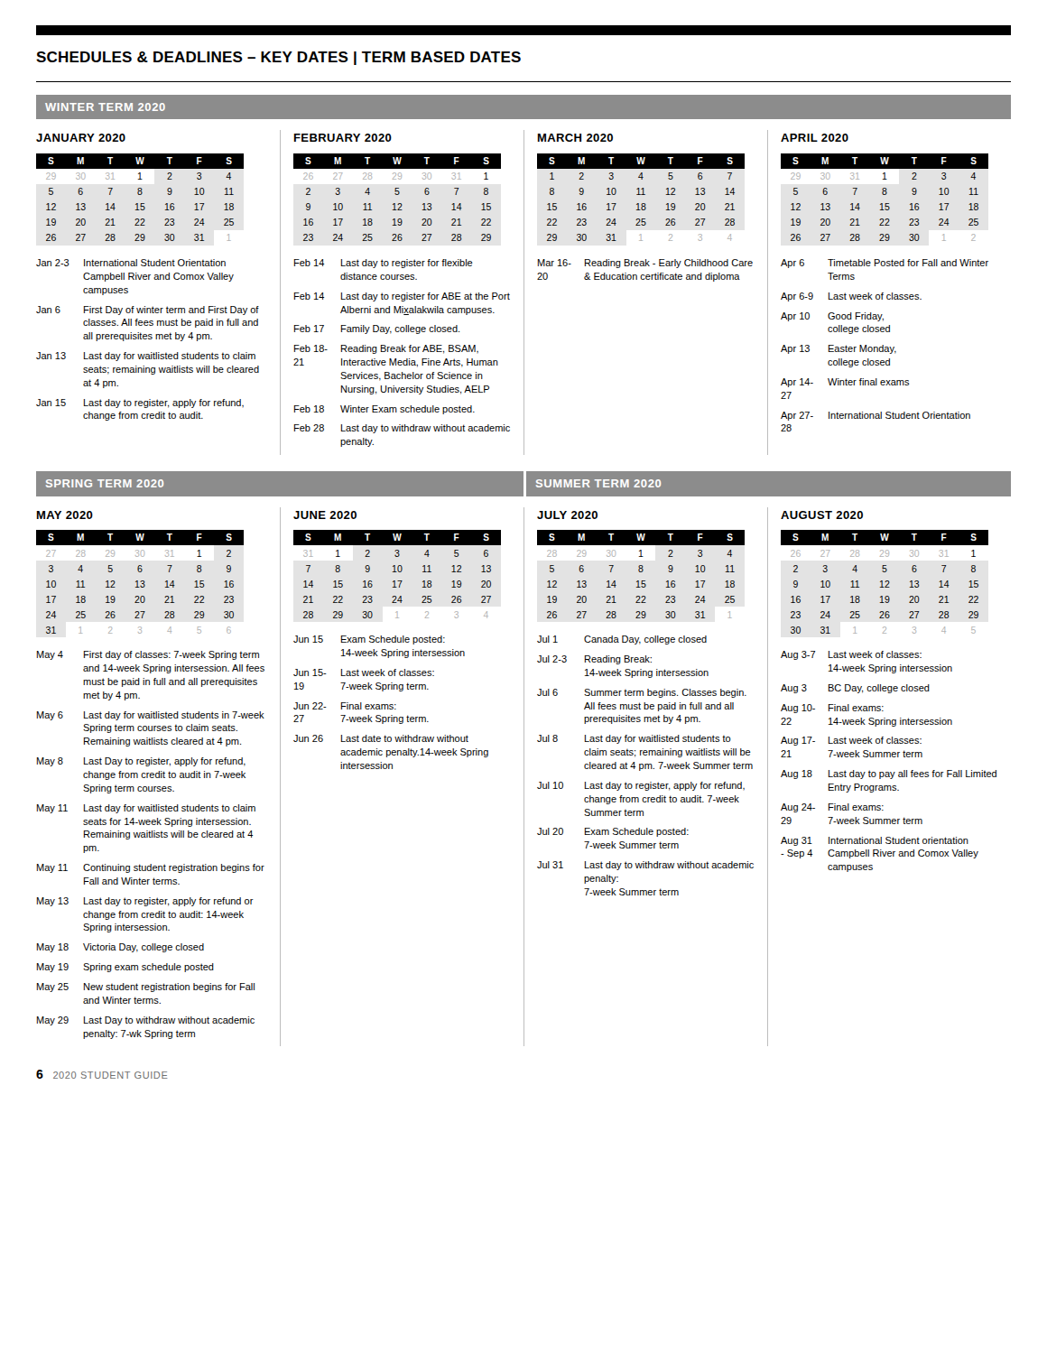Schedules & Deadlines – Key Dates | Term Based Dates
Winter Term 2020
January 2020
| S | M | T | W | T | F | S |
| --- | --- | --- | --- | --- | --- | --- |
| 29 | 30 | 31 | 1 | 2 | 3 | 4 |
| 5 | 6 | 7 | 8 | 9 | 10 | 11 |
| 12 | 13 | 14 | 15 | 16 | 17 | 18 |
| 19 | 20 | 21 | 22 | 23 | 24 | 25 |
| 26 | 27 | 28 | 29 | 30 | 31 | 1 |
Jan 2-3
International Student Orientation Campbell River and Comox Valley campuses
Jan 6
First Day of winter term and First Day of classes. All fees must be paid in full and all prerequisites met by 4 pm.
Jan 13
Last day for waitlisted students to claim seats; remaining waitlists will be cleared at 4 pm.
Jan 15
Last day to register, apply for refund, change from credit to audit.
February 2020
| S | M | T | W | T | F | S |
| --- | --- | --- | --- | --- | --- | --- |
| 26 | 27 | 28 | 29 | 30 | 31 | 1 |
| 2 | 3 | 4 | 5 | 6 | 7 | 8 |
| 9 | 10 | 11 | 12 | 13 | 14 | 15 |
| 16 | 17 | 18 | 19 | 20 | 21 | 22 |
| 23 | 24 | 25 | 26 | 27 | 28 | 29 |
Feb 14
Last day to register for flexible distance courses.
Feb 14
Last day to register for ABE at the Port Alberni and Mixalakwila campuses.
Feb 17
Family Day, college closed.
Feb 18-21
Reading Break for ABE, BSAM, Interactive Media, Fine Arts, Human Services, Bachelor of Science in Nursing, University Studies, AELP
Feb 18
Winter Exam schedule posted.
Feb 28
Last day to withdraw without academic penalty.
March 2020
| S | M | T | W | T | F | S |
| --- | --- | --- | --- | --- | --- | --- |
| 1 | 2 | 3 | 4 | 5 | 6 | 7 |
| 8 | 9 | 10 | 11 | 12 | 13 | 14 |
| 15 | 16 | 17 | 18 | 19 | 20 | 21 |
| 22 | 23 | 24 | 25 | 26 | 27 | 28 |
| 29 | 30 | 31 | 1 | 2 | 3 | 4 |
Mar 16-20
Reading Break - Early Childhood Care & Education certificate and diploma
April 2020
| S | M | T | W | T | F | S |
| --- | --- | --- | --- | --- | --- | --- |
| 29 | 30 | 31 | 1 | 2 | 3 | 4 |
| 5 | 6 | 7 | 8 | 9 | 10 | 11 |
| 12 | 13 | 14 | 15 | 16 | 17 | 18 |
| 19 | 20 | 21 | 22 | 23 | 24 | 25 |
| 26 | 27 | 28 | 29 | 30 | 1 | 2 |
Apr 6
Timetable Posted for Fall and Winter Terms
Apr 6-9
Last week of classes.
Apr 10
Good Friday,
college closed
Apr 13
Easter Monday,
college closed
Apr 14-27
Winter final exams
Apr 27-28
International Student Orientation
Spring Term 2020
Summer Term 2020
May 2020
| S | M | T | W | T | F | S |
| --- | --- | --- | --- | --- | --- | --- |
| 27 | 28 | 29 | 30 | 31 | 1 | 2 |
| 3 | 4 | 5 | 6 | 7 | 8 | 9 |
| 10 | 11 | 12 | 13 | 14 | 15 | 16 |
| 17 | 18 | 19 | 20 | 21 | 22 | 23 |
| 24 | 25 | 26 | 27 | 28 | 29 | 30 |
| 31 | 1 | 2 | 3 | 4 | 5 | 6 |
May 4
First day of classes: 7-week Spring term and 14-week Spring intersession. All fees must be paid in full and all prerequisites met by 4 pm.
May 6
Last day for waitlisted students in 7-week Spring term courses to claim seats. Remaining waitlists cleared at 4 pm.
May 8
Last Day to register, apply for refund, change from credit to audit in 7-week Spring term courses.
May 11
Last day for waitlisted students to claim seats for 14-week Spring intersession. Remaining waitlists will be cleared at 4 pm.
May 11
Continuing student registration begins for Fall and Winter terms.
May 13
Last day to register, apply for refund or change from credit to audit: 14-week Spring intersession.
May 18
Victoria Day, college closed
May 19
Spring exam schedule posted
May 25
New student registration begins for Fall and Winter terms.
May 29
Last Day to withdraw without academic penalty: 7-wk Spring term
June 2020
| S | M | T | W | T | F | S |
| --- | --- | --- | --- | --- | --- | --- |
| 31 | 1 | 2 | 3 | 4 | 5 | 6 |
| 7 | 8 | 9 | 10 | 11 | 12 | 13 |
| 14 | 15 | 16 | 17 | 18 | 19 | 20 |
| 21 | 22 | 23 | 24 | 25 | 26 | 27 |
| 28 | 29 | 30 | 1 | 2 | 3 | 4 |
Jun 15
Exam Schedule posted:
14-week Spring intersession
Jun 15-19
Last week of classes:
7-week Spring term.
Jun 22-27
Final exams:
7-week Spring term.
Jun 26
Last date to withdraw without academic penalty.14-week Spring intersession
July 2020
| S | M | T | W | T | F | S |
| --- | --- | --- | --- | --- | --- | --- |
| 28 | 29 | 30 | 1 | 2 | 3 | 4 |
| 5 | 6 | 7 | 8 | 9 | 10 | 11 |
| 12 | 13 | 14 | 15 | 16 | 17 | 18 |
| 19 | 20 | 21 | 22 | 23 | 24 | 25 |
| 26 | 27 | 28 | 29 | 30 | 31 | 1 |
Jul 1
Canada Day, college closed
Jul 2-3
Reading Break:
14-week Spring intersession
Jul 6
Summer term begins. Classes begin. All fees must be paid in full and all prerequisites met by 4 pm.
Jul 8
Last day for waitlisted students to claim seats; remaining waitlists will be cleared at 4 pm. 7-week Summer term
Jul 10
Last day to register, apply for refund, change from credit to audit. 7-week Summer term
Jul 20
Exam Schedule posted:
7-week Summer term
Jul 31
Last day to withdraw without academic penalty:
7-week Summer term
August 2020
| S | M | T | W | T | F | S |
| --- | --- | --- | --- | --- | --- | --- |
| 26 | 27 | 28 | 29 | 30 | 31 | 1 |
| 2 | 3 | 4 | 5 | 6 | 7 | 8 |
| 9 | 10 | 11 | 12 | 13 | 14 | 15 |
| 16 | 17 | 18 | 19 | 20 | 21 | 22 |
| 23 | 24 | 25 | 26 | 27 | 28 | 29 |
| 30 | 31 | 1 | 2 | 3 | 4 | 5 |
Aug 3-7
Last week of classes:
14-week Spring intersession
Aug 3
BC Day, college closed
Aug 10-22
Final exams:
14-week Spring intersession
Aug 17-21
Last week of classes:
7-week Summer term
Aug 18
Last day to pay all fees for Fall Limited Entry Programs.
Aug 24-29
Final exams:
7-week Summer term
Aug 31
- Sep 4
International Student orientation Campbell River and Comox Valley campuses
6 2020 Student Guide